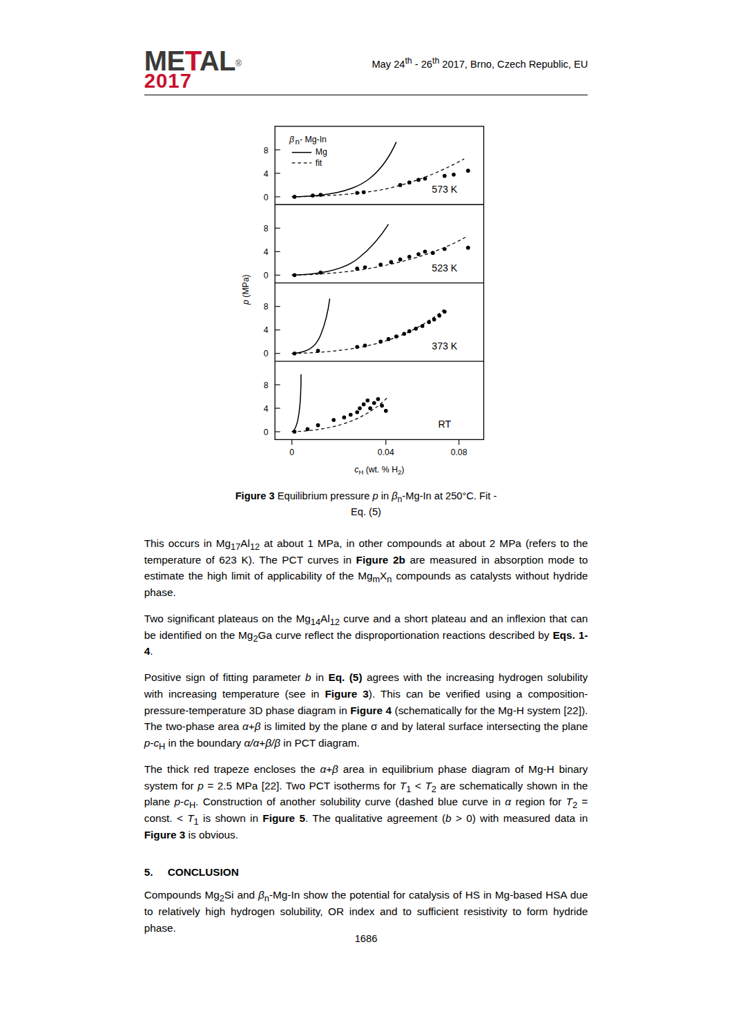METAL® 2017
May 24th - 26th 2017, Brno, Czech Republic, EU
0 4 8 β n - Mg-In Mg fit 573 K 0 4 8 523 K 0 4 8 373 K 0 4 8 RT 0 0.04 0.08 p (MPa) cH (wt. % H2)
Figure 3 Equilibrium pressure p in βn-Mg-In at 250°C. Fit - Eq. (5)
This occurs in Mg17Al12 at about 1 MPa, in other compounds at about 2 MPa (refers to the temperature of 623 K). The PCT curves in Figure 2b are measured in absorption mode to estimate the high limit of applicability of the MgmXn compounds as catalysts without hydride phase.
Two significant plateaus on the Mg14Al12 curve and a short plateau and an inflexion that can be identified on the Mg2Ga curve reflect the disproportionation reactions described by Eqs. 1-4.
Positive sign of fitting parameter b in Eq. (5) agrees with the increasing hydrogen solubility with increasing temperature (see in Figure 3). This can be verified using a composition-pressure-temperature 3D phase diagram in Figure 4 (schematically for the Mg-H system [22]). The two-phase area α+β is limited by the plane σ and by lateral surface intersecting the plane p-cH in the boundary α/α+β/β in PCT diagram.
The thick red trapeze encloses the α+β area in equilibrium phase diagram of Mg-H binary system for p = 2.5 MPa [22]. Two PCT isotherms for T1 < T2 are schematically shown in the plane p-cH. Construction of another solubility curve (dashed blue curve in α region for T2 = const. < T1 is shown in Figure 5. The qualitative agreement (b > 0) with measured data in Figure 3 is obvious.
5. Conclusion
Compounds Mg2Si and βn-Mg-In show the potential for catalysis of HS in Mg-based HSA due to relatively high hydrogen solubility, OR index and to sufficient resistivity to form hydride phase.
1686